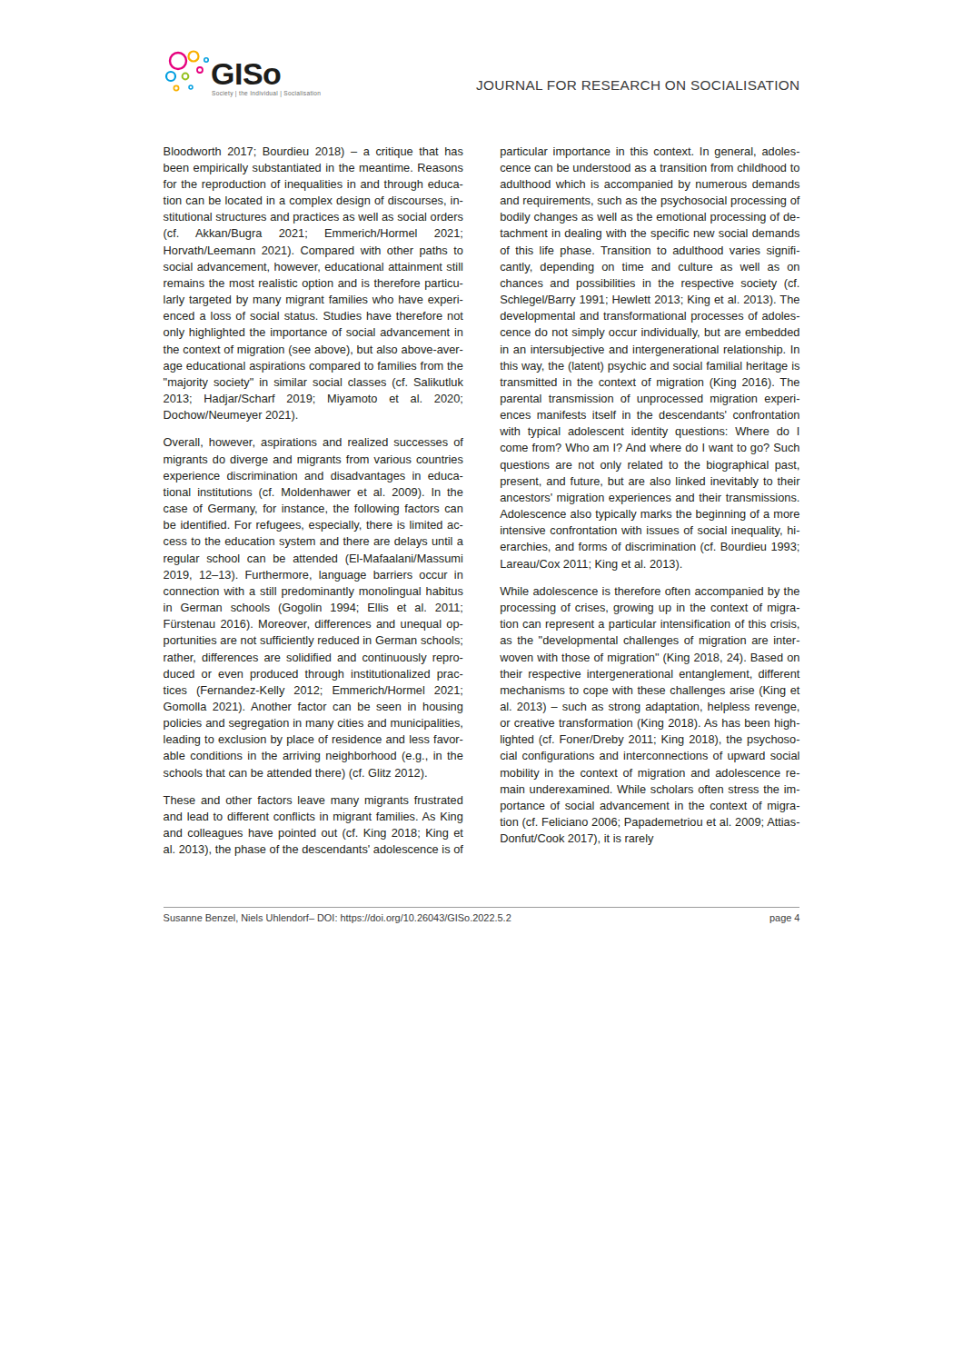GISo Society | the Individual | Socialisation
JOURNAL FOR RESEARCH ON SOCIALISATION
Bloodworth 2017; Bourdieu 2018) – a critique that has been empirically substantiated in the meantime. Reasons for the reproduction of inequalities in and through education can be located in a complex design of discourses, institutional structures and practices as well as social orders (cf. Akkan/Bugra 2021; Emmerich/Hormel 2021; Horvath/Leemann 2021). Compared with other paths to social advancement, however, educational attainment still remains the most realistic option and is therefore particularly targeted by many migrant families who have experienced a loss of social status. Studies have therefore not only highlighted the importance of social advancement in the context of migration (see above), but also above-average educational aspirations compared to families from the "majority society" in similar social classes (cf. Salikutluk 2013; Hadjar/Scharf 2019; Miyamoto et al. 2020; Dochow/Neumeyer 2021).
Overall, however, aspirations and realized successes of migrants do diverge and migrants from various countries experience discrimination and disadvantages in educational institutions (cf. Moldenhawer et al. 2009). In the case of Germany, for instance, the following factors can be identified. For refugees, especially, there is limited access to the education system and there are delays until a regular school can be attended (El-Mafaalani/Massumi 2019, 12–13). Furthermore, language barriers occur in connection with a still predominantly monolingual habitus in German schools (Gogolin 1994; Ellis et al. 2011; Fürstenau 2016). Moreover, differences and unequal opportunities are not sufficiently reduced in German schools; rather, differences are solidified and continuously reproduced or even produced through institutionalized practices (Fernandez-Kelly 2012; Emmerich/Hormel 2021; Gomolla 2021). Another factor can be seen in housing policies and segregation in many cities and municipalities, leading to exclusion by place of residence and less favorable conditions in the arriving neighborhood (e.g., in the schools that can be attended there) (cf. Glitz 2012).
These and other factors leave many migrants frustrated and lead to different conflicts in migrant families. As King and colleagues have pointed out (cf. King 2018; King et al. 2013), the phase of the descendants' adolescence is of particular importance in this context. In general, adolescence can be understood as a transition from childhood to adulthood which is accompanied by numerous demands and requirements, such as the psychosocial processing of bodily changes as well as the emotional processing of detachment in dealing with the specific new social demands of this life phase. Transition to adulthood varies significantly, depending on time and culture as well as on chances and possibilities in the respective society (cf. Schlegel/Barry 1991; Hewlett 2013; King et al. 2013). The developmental and transformational processes of adolescence do not simply occur individually, but are embedded in an intersubjective and intergenerational relationship. In this way, the (latent) psychic and social familial heritage is transmitted in the context of migration (King 2016). The parental transmission of unprocessed migration experiences manifests itself in the descendants' confrontation with typical adolescent identity questions: Where do I come from? Who am I? And where do I want to go? Such questions are not only related to the biographical past, present, and future, but are also linked inevitably to their ancestors' migration experiences and their transmissions. Adolescence also typically marks the beginning of a more intensive confrontation with issues of social inequality, hierarchies, and forms of discrimination (cf. Bourdieu 1993; Lareau/Cox 2011; King et al. 2013).
While adolescence is therefore often accompanied by the processing of crises, growing up in the context of migration can represent a particular intensification of this crisis, as the "developmental challenges of migration are interwoven with those of migration" (King 2018, 24). Based on their respective intergenerational entanglement, different mechanisms to cope with these challenges arise (King et al. 2013) – such as strong adaptation, helpless revenge, or creative transformation (King 2018). As has been highlighted (cf. Foner/Dreby 2011; King 2018), the psychosocial configurations and interconnections of upward social mobility in the context of migration and adolescence remain underexamined. While scholars often stress the importance of social advancement in the context of migration (cf. Feliciano 2006; Papademetriou et al. 2009; Attias-Donfut/Cook 2017), it is rarely
Susanne Benzel, Niels Uhlendorf– DOI: https://doi.org/10.26043/GISo.2022.5.2
page 4